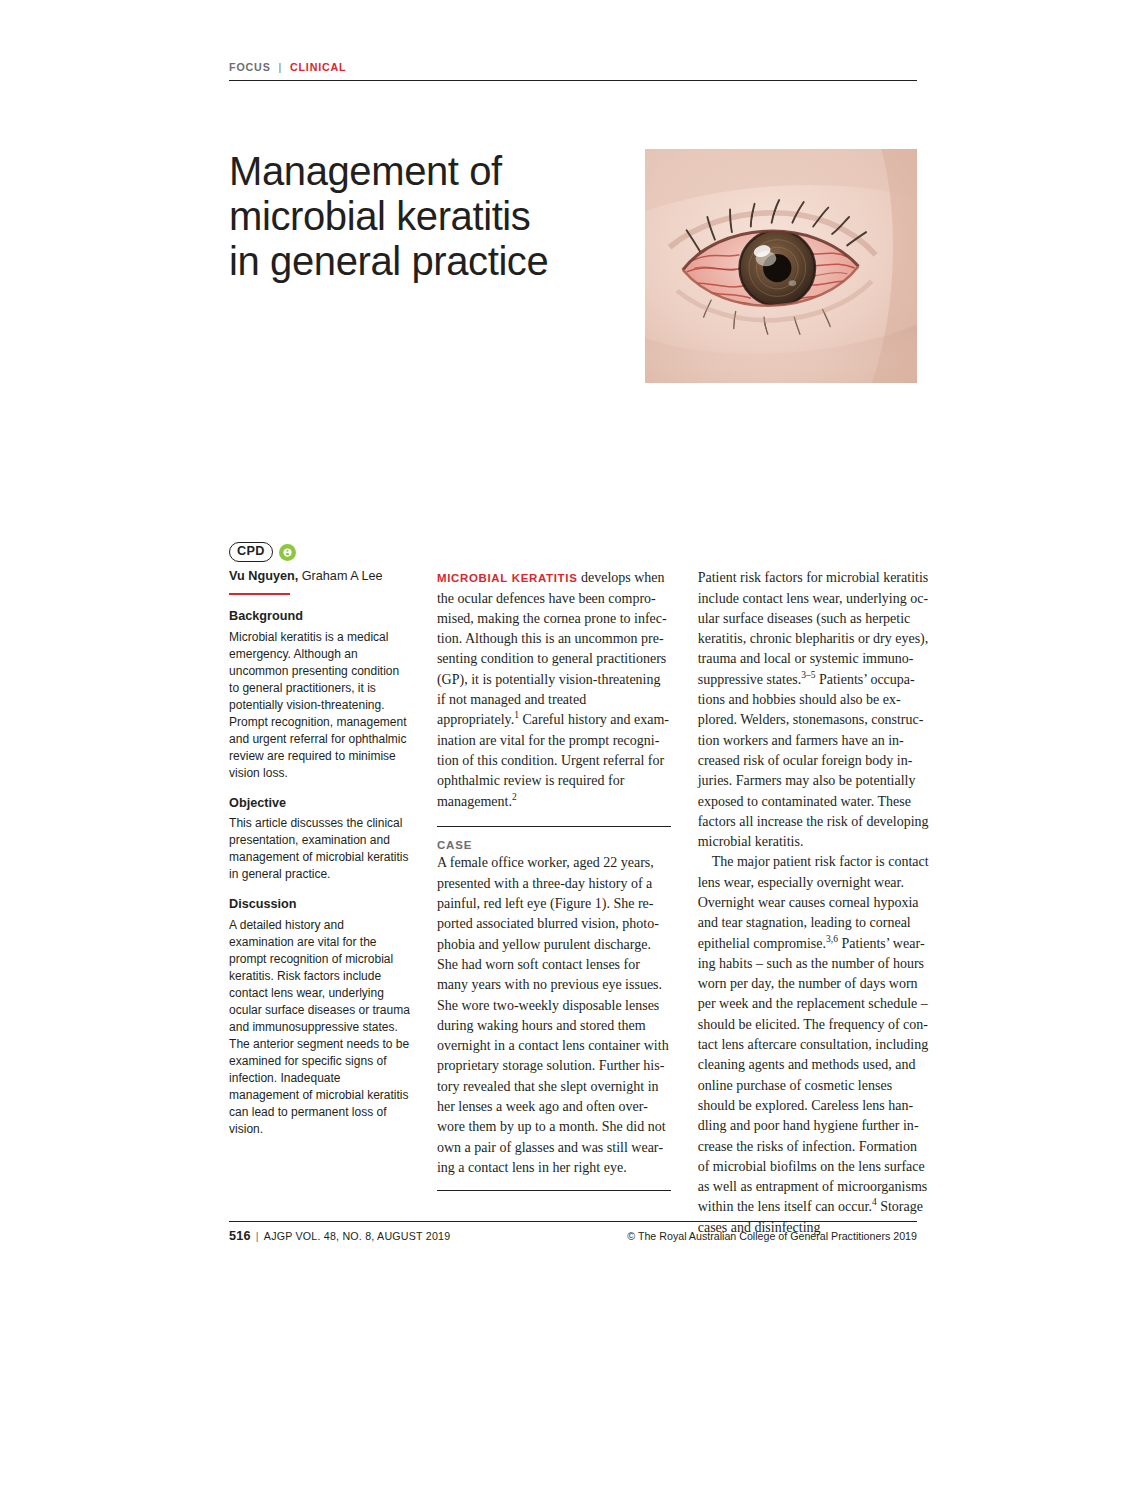FOCUS | CLINICAL
Management of
microbial keratitis
in general practice
CPD
Vu Nguyen, Graham A Lee
Background
Microbial keratitis is a medical emergency. Although an uncommon presenting condition to general practitioners, it is potentially vision-threatening. Prompt recognition, management and urgent referral for ophthalmic review are required to minimise vision loss.
Objective
This article discusses the clinical presentation, examination and management of microbial keratitis in general practice.
Discussion
A detailed history and examination are vital for the prompt recognition of microbial keratitis. Risk factors include contact lens wear, underlying ocular surface diseases or trauma and immunosuppressive states. The anterior segment needs to be examined for specific signs of infection. Inadequate management of microbial keratitis can lead to permanent loss of vision.
Microbial keratitis develops when the ocular defences have been compromised, making the cornea prone to infection. Although this is an uncommon presenting condition to general practitioners (GP), it is potentially vision-threatening if not managed and treated appropriately.1 Careful history and examination are vital for the prompt recognition of this condition. Urgent referral for ophthalmic review is required for management.2
Case
A female office worker, aged 22 years, presented with a three-day history of a painful, red left eye (Figure 1). She reported associated blurred vision, photophobia and yellow purulent discharge. She had worn soft contact lenses for many years with no previous eye issues. She wore two-weekly disposable lenses during waking hours and stored them overnight in a contact lens container with proprietary storage solution. Further history revealed that she slept overnight in her lenses a week ago and often overwore them by up to a month. She did not own a pair of glasses and was still wearing a contact lens in her right eye.
Patient risk factors for microbial keratitis include contact lens wear, underlying ocular surface diseases (such as herpetic keratitis, chronic blepharitis or dry eyes), trauma and local or systemic immunosuppressive states.3–5 Patients’ occupations and hobbies should also be explored. Welders, stonemasons, construction workers and farmers have an increased risk of ocular foreign body injuries. Farmers may also be potentially exposed to contaminated water. These factors all increase the risk of developing microbial keratitis.
The major patient risk factor is contact lens wear, especially overnight wear. Overnight wear causes corneal hypoxia and tear stagnation, leading to corneal epithelial compromise.3,6 Patients’ wearing habits – such as the number of hours worn per day, the number of days worn per week and the replacement schedule – should be elicited. The frequency of contact lens aftercare consultation, including cleaning agents and methods used, and online purchase of cosmetic lenses should be explored. Careless lens handling and poor hand hygiene further increase the risks of infection. Formation of microbial biofilms on the lens surface as well as entrapment of microorganisms within the lens itself can occur.4 Storage cases and disinfecting
516|AJGP VOL. 48, NO. 8, AUGUST 2019
© The Royal Australian College of General Practitioners 2019